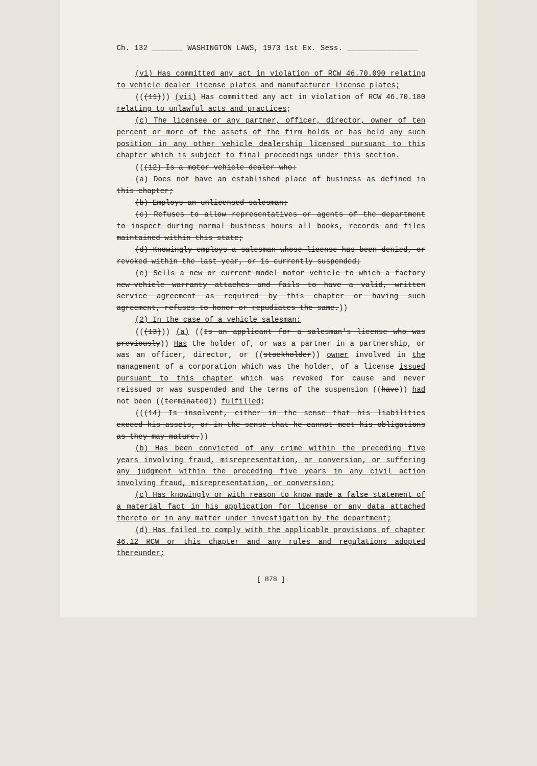Ch. 132 _______ WASHINGTON LAWS, 1973 1st Ex. Sess. ________________
(vi) Has committed any act in violation of RCW 46.70.090 relating to vehicle dealer license plates and manufacturer license plates;
(((11))) (vii) Has committed any act in violation of RCW 46.70.180 relating to unlawful acts and practices;
(c) The licensee or any partner, officer, director, owner of ten percent or more of the assets of the firm holds or has held any such position in any other vehicle dealership licensed pursuant to this chapter which is subject to final proceedings under this section.
(((12) Is a motor vehicle dealer who:
(a) Does not have an established place of business as defined in this chapter;
(b) Employs an unlicensed salesman;
(c) Refuses to allow representatives or agents of the department to inspect during normal business hours all books, records and files maintained within this state;
(d) Knowingly employs a salesman whose license has been denied, or revoked within the last year, or is currently suspended;
(e) Sells a new or current-model motor vehicle to which a factory new-vehicle warranty attaches and fails to have a valid, written service agreement as required by this chapter or having such agreement, refuses to honor or repudiates the same.))
(2) In the case of a vehicle salesman:
(((13))) (a) ((Is an applicant for a salesman's license who was previously)) Has the holder of, or was a partner in a partnership, or was an officer, director, or ((stockholder)) owner involved in the management of a corporation which was the holder, of a license issued pursuant to this chapter which was revoked for cause and never reissued or was suspended and the terms of the suspension ((have)) had not been ((terminated)) fulfilled;
(((14) Is insolvent, either in the sense that his liabilities exceed his assets, or in the sense that he cannot meet his obligations as they may mature.))
(b) Has been convicted of any crime within the preceding five years involving fraud, misrepresentation, or conversion, or suffering any judgment within the preceding five years in any civil action involving fraud, misrepresentation, or conversion;
(c) Has knowingly or with reason to know made a false statement of a material fact in his application for license or any data attached thereto or in any matter under investigation by the department;
(d) Has failed to comply with the applicable provisions of chapter 46.12 RCW or this chapter and any rules and regulations adopted thereunder;
[ 878 ]